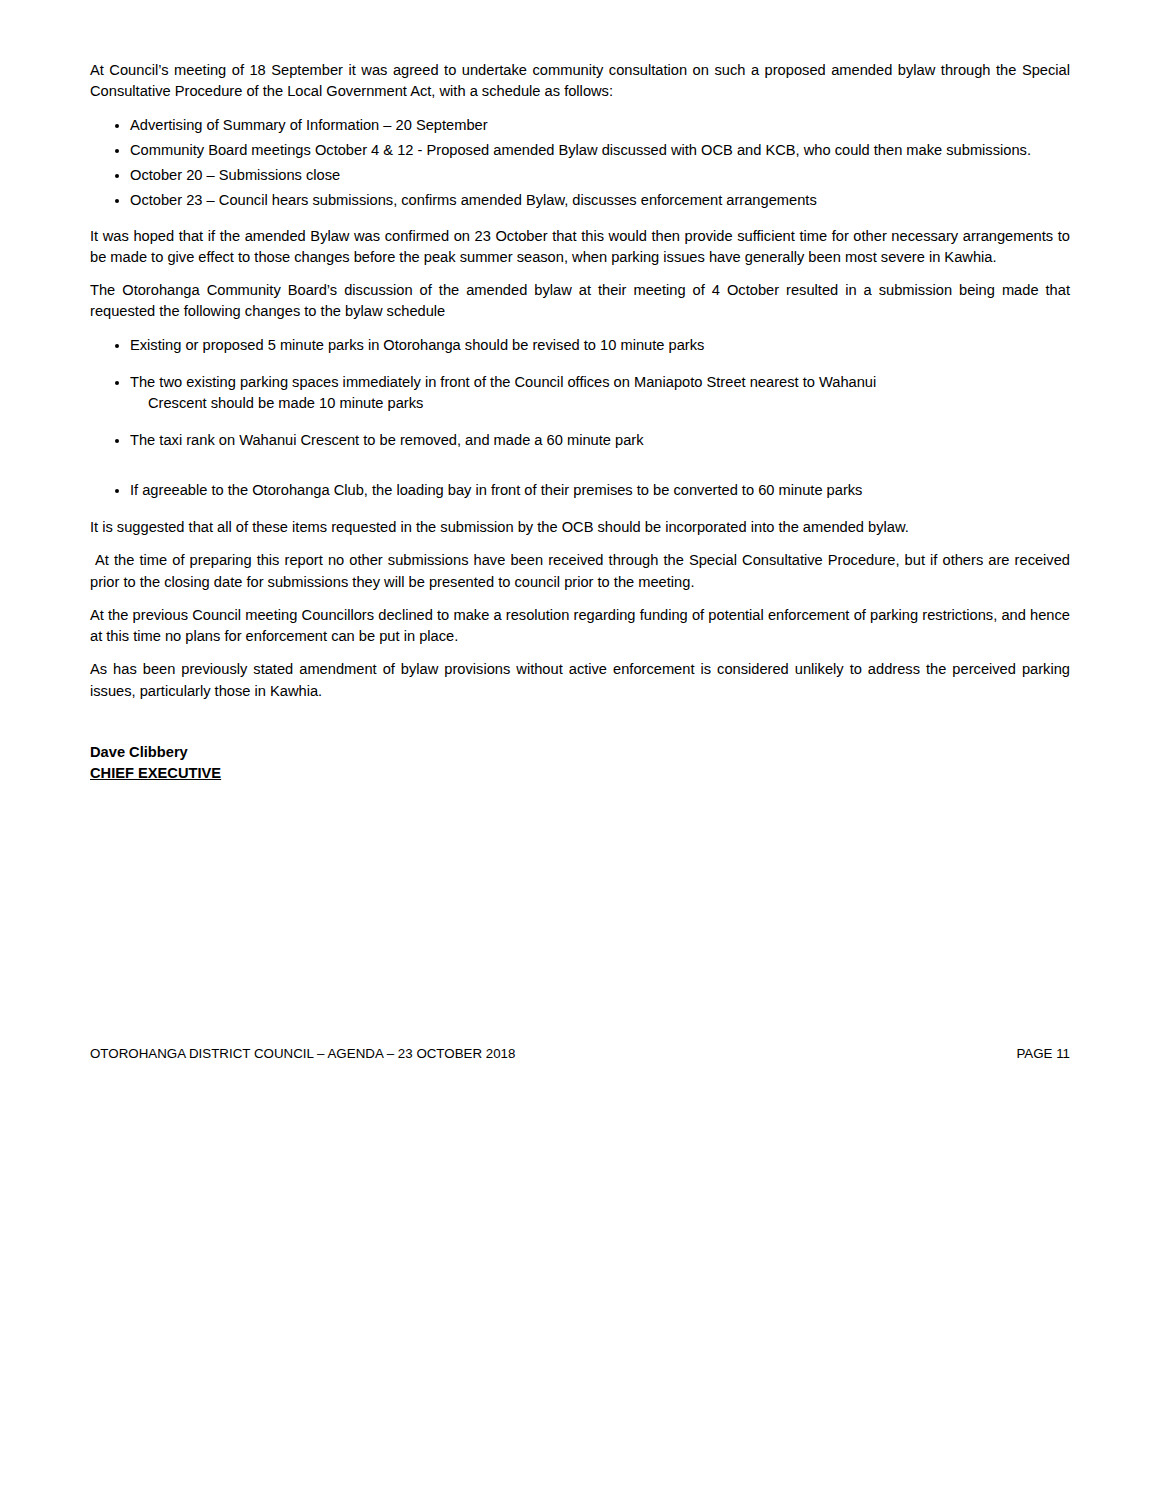At Council’s meeting of 18 September it was agreed to undertake community consultation on such a proposed amended bylaw through the Special Consultative Procedure of the Local Government Act, with a schedule as follows:
Advertising of Summary of Information – 20 September
Community Board meetings October 4 & 12 - Proposed amended Bylaw discussed with OCB and KCB, who could then make submissions.
October 20 – Submissions close
October 23 – Council hears submissions, confirms amended Bylaw, discusses enforcement arrangements
It was hoped that if the amended Bylaw was confirmed on 23 October that this would then provide sufficient time for other necessary arrangements to be made to give effect to those changes before the peak summer season, when parking issues have generally been most severe in Kawhia.
The Otorohanga Community Board’s discussion of the amended bylaw at their meeting of 4 October resulted in a submission being made that requested the following changes to the bylaw schedule
Existing or proposed 5 minute parks in Otorohanga should be revised to 10 minute parks
The two existing parking spaces immediately in front of the Council offices on Maniapoto Street nearest to Wahanui Crescent should be made 10 minute parks
The taxi rank on Wahanui Crescent to be removed, and made a 60 minute park
If agreeable to the Otorohanga Club, the loading bay in front of their premises to be converted to 60 minute parks
It is suggested that all of these items requested in the submission by the OCB should be incorporated into the amended bylaw.
At the time of preparing this report no other submissions have been received through the Special Consultative Procedure, but if others are received prior to the closing date for submissions they will be presented to council prior to the meeting.
At the previous Council meeting Councillors declined to make a resolution regarding funding of potential enforcement of parking restrictions, and hence at this time no plans for enforcement can be put in place.
As has been previously stated amendment of bylaw provisions without active enforcement is considered unlikely to address the perceived parking issues, particularly those in Kawhia.
Dave Clibbery
CHIEF EXECUTIVE
OTOROHANGA DISTRICT COUNCIL – AGENDA – 23 OCTOBER 2018 PAGE 11